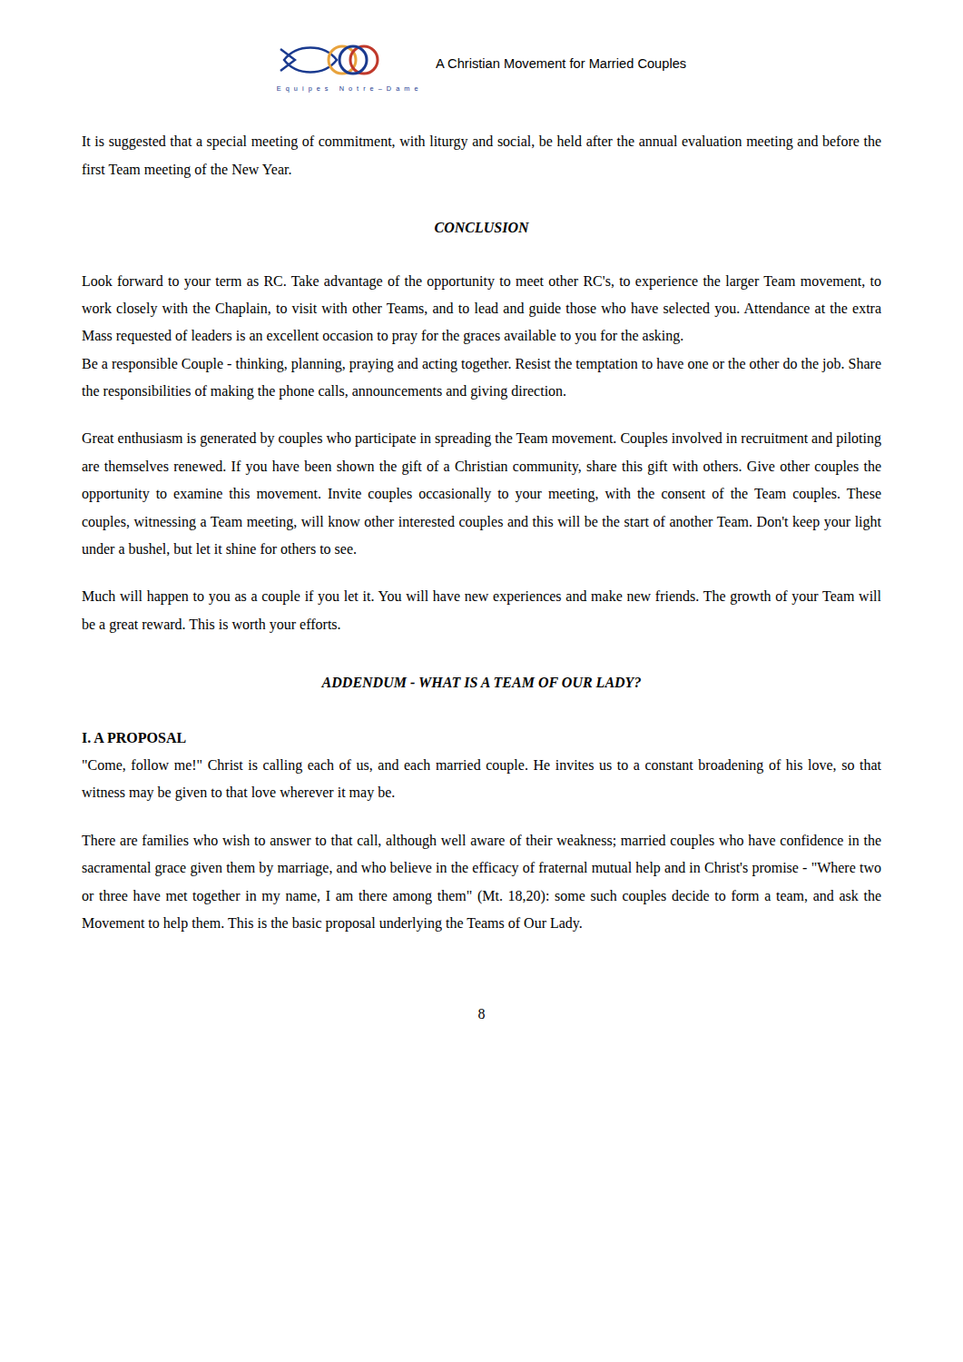E q u i p e s N o t r e – D a m e
A Christian Movement for Married Couples
It is suggested that a special meeting of commitment, with liturgy and social, be held after the annual evaluation meeting and before the first Team meeting of the New Year.
CONCLUSION
Look forward to your term as RC. Take advantage of the opportunity to meet other RC's, to experience the larger Team movement, to work closely with the Chaplain, to visit with other Teams, and to lead and guide those who have selected you. Attendance at the extra Mass requested of leaders is an excellent occasion to pray for the graces available to you for the asking.
Be a responsible Couple - thinking, planning, praying and acting together. Resist the temptation to have one or the other do the job. Share the responsibilities of making the phone calls, announcements and giving direction.
Great enthusiasm is generated by couples who participate in spreading the Team movement. Couples involved in recruitment and piloting are themselves renewed. If you have been shown the gift of a Christian community, share this gift with others. Give other couples the opportunity to examine this movement. Invite couples occasionally to your meeting, with the consent of the Team couples. These couples, witnessing a Team meeting, will know other interested couples and this will be the start of another Team. Don't keep your light under a bushel, but let it shine for others to see.
Much will happen to you as a couple if you let it. You will have new experiences and make new friends. The growth of your Team will be a great reward. This is worth your efforts.
ADDENDUM - WHAT IS A TEAM OF OUR LADY?
I. A PROPOSAL
"Come, follow me!" Christ is calling each of us, and each married couple. He invites us to a constant broadening of his love, so that witness may be given to that love wherever it may be.
There are families who wish to answer to that call, although well aware of their weakness; married couples who have confidence in the sacramental grace given them by marriage, and who believe in the efficacy of fraternal mutual help and in Christ's promise - "Where two or three have met together in my name, I am there among them" (Mt. 18,20): some such couples decide to form a team, and ask the Movement to help them. This is the basic proposal underlying the Teams of Our Lady.
8